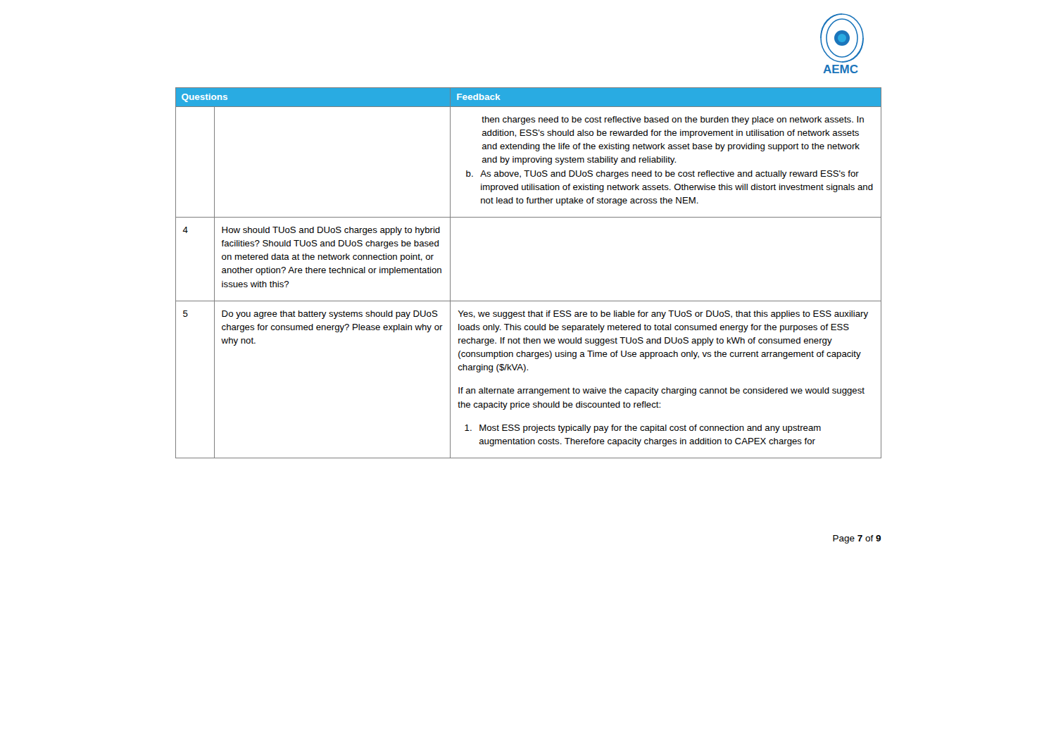AEMC
| Questions | Feedback |
| --- | --- |
| | | then charges need to be cost reflective based on the burden they place on network assets. In addition, ESS's should also be rewarded for the improvement in utilisation of network assets and extending the life of the existing network asset base by providing support to the network and by improving system stability and reliability. As above, TUoS and DUoS charges need to be cost reflective and actually reward ESS's for improved utilisation of existing network assets. Otherwise this will distort investment signals and not lead to further uptake of storage across the NEM. |
| 4 | How should TUoS and DUoS charges apply to hybrid facilities? Should TUoS and DUoS charges be based on metered data at the network connection point, or another option? Are there technical or implementation issues with this? | |
| 5 | Do you agree that battery systems should pay DUoS charges for consumed energy? Please explain why or why not. | Yes, we suggest that if ESS are to be liable for any TUoS or DUoS, that this applies to ESS auxiliary loads only. This could be separately metered to total consumed energy for the purposes of ESS recharge. If not then we would suggest TUoS and DUoS apply to kWh of consumed energy (consumption charges) using a Time of Use approach only, vs the current arrangement of capacity charging ($/kVA). If an alternate arrangement to waive the capacity charging cannot be considered we would suggest the capacity price should be discounted to reflect: Most ESS projects typically pay for the capital cost of connection and any upstream augmentation costs. Therefore capacity charges in addition to CAPEX charges for |
Page 7 of 9